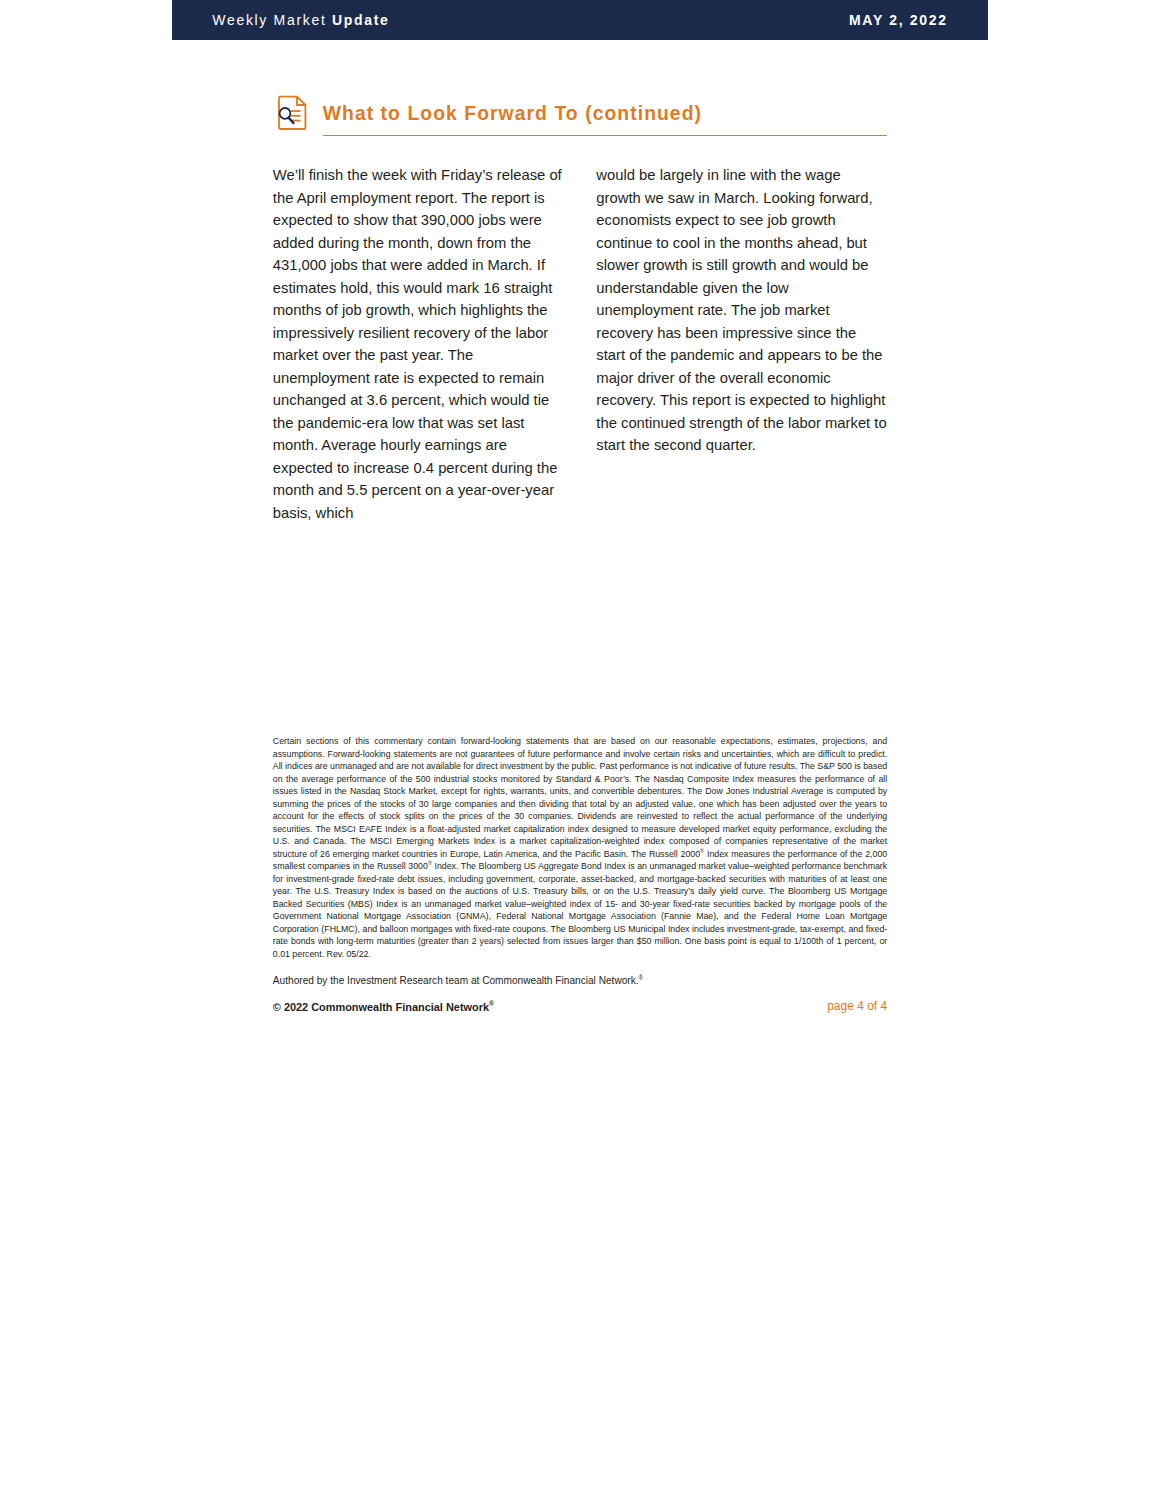Weekly Market Update
MAY 2, 2022
What to Look Forward To (continued)
We’ll finish the week with Friday’s release of the April employment report. The report is expected to show that 390,000 jobs were added during the month, down from the 431,000 jobs that were added in March. If estimates hold, this would mark 16 straight months of job growth, which highlights the impressively resilient recovery of the labor market over the past year. The unemployment rate is expected to remain unchanged at 3.6 percent, which would tie the pandemic-era low that was set last month. Average hourly earnings are expected to increase 0.4 percent during the month and 5.5 percent on a year-over-year basis, which
would be largely in line with the wage growth we saw in March. Looking forward, economists expect to see job growth continue to cool in the months ahead, but slower growth is still growth and would be understandable given the low unemployment rate. The job market recovery has been impressive since the start of the pandemic and appears to be the major driver of the overall economic recovery. This report is expected to highlight the continued strength of the labor market to start the second quarter.
Certain sections of this commentary contain forward-looking statements that are based on our reasonable expectations, estimates, projections, and assumptions. Forward-looking statements are not guarantees of future performance and involve certain risks and uncertainties, which are difficult to predict. All indices are unmanaged and are not available for direct investment by the public. Past performance is not indicative of future results. The S&P 500 is based on the average performance of the 500 industrial stocks monitored by Standard & Poor’s. The Nasdaq Composite Index measures the performance of all issues listed in the Nasdaq Stock Market, except for rights, warrants, units, and convertible debentures. The Dow Jones Industrial Average is computed by summing the prices of the stocks of 30 large companies and then dividing that total by an adjusted value, one which has been adjusted over the years to account for the effects of stock splits on the prices of the 30 companies. Dividends are reinvested to reflect the actual performance of the underlying securities. The MSCI EAFE Index is a float-adjusted market capitalization index designed to measure developed market equity performance, excluding the U.S. and Canada. The MSCI Emerging Markets Index is a market capitalization-weighted index composed of companies representative of the market structure of 26 emerging market countries in Europe, Latin America, and the Pacific Basin. The Russell 2000® Index measures the performance of the 2,000 smallest companies in the Russell 3000® Index. The Bloomberg US Aggregate Bond Index is an unmanaged market value–weighted performance benchmark for investment-grade fixed-rate debt issues, including government, corporate, asset-backed, and mortgage-backed securities with maturities of at least one year. The U.S. Treasury Index is based on the auctions of U.S. Treasury bills, or on the U.S. Treasury’s daily yield curve. The Bloomberg US Mortgage Backed Securities (MBS) Index is an unmanaged market value–weighted index of 15- and 30-year fixed-rate securities backed by mortgage pools of the Government National Mortgage Association (GNMA), Federal National Mortgage Association (Fannie Mae), and the Federal Home Loan Mortgage Corporation (FHLMC), and balloon mortgages with fixed-rate coupons. The Bloomberg US Municipal Index includes investment-grade, tax-exempt, and fixed-rate bonds with long-term maturities (greater than 2 years) selected from issues larger than $50 million. One basis point is equal to 1/100th of 1 percent, or 0.01 percent. Rev. 05/22.
Authored by the Investment Research team at Commonwealth Financial Network.®
© 2022 Commonwealth Financial Network®
page 4 of 4